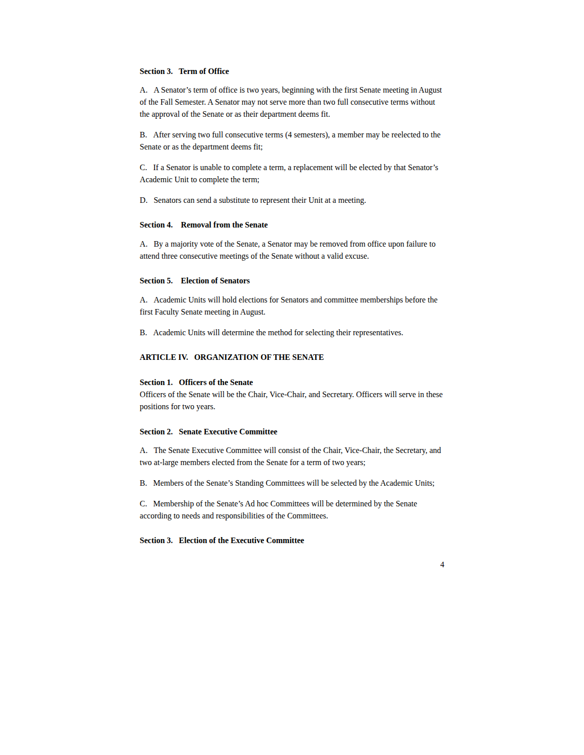Section 3. Term of Office
A. A Senator’s term of office is two years, beginning with the first Senate meeting in August of the Fall Semester. A Senator may not serve more than two full consecutive terms without the approval of the Senate or as their department deems fit.
B. After serving two full consecutive terms (4 semesters), a member may be reelected to the Senate or as the department deems fit;
C. If a Senator is unable to complete a term, a replacement will be elected by that Senator’s Academic Unit to complete the term;
D. Senators can send a substitute to represent their Unit at a meeting.
Section 4. Removal from the Senate
A. By a majority vote of the Senate, a Senator may be removed from office upon failure to attend three consecutive meetings of the Senate without a valid excuse.
Section 5. Election of Senators
A. Academic Units will hold elections for Senators and committee memberships before the first Faculty Senate meeting in August.
B. Academic Units will determine the method for selecting their representatives.
ARTICLE IV. ORGANIZATION OF THE SENATE
Section 1. Officers of the Senate
Officers of the Senate will be the Chair, Vice-Chair, and Secretary. Officers will serve in these positions for two years.
Section 2. Senate Executive Committee
A. The Senate Executive Committee will consist of the Chair, Vice-Chair, the Secretary, and two at-large members elected from the Senate for a term of two years;
B. Members of the Senate’s Standing Committees will be selected by the Academic Units;
C. Membership of the Senate’s Ad hoc Committees will be determined by the Senate according to needs and responsibilities of the Committees.
Section 3. Election of the Executive Committee
4